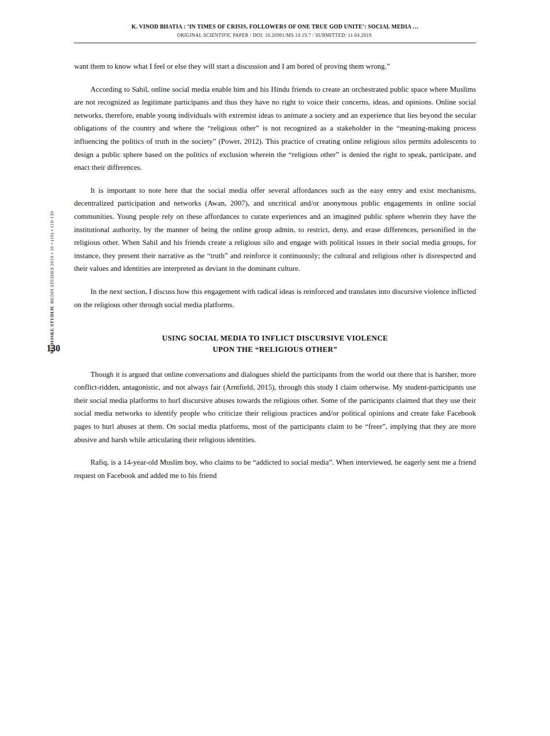K. Vinod Bhatia : ‘In Times of Crisis, Followers of One True God Unite’: Social Media …
Original scientific paper / DOI: 10.20901/ms.10.19.7 / Submitted: 11.04.2019.
MEDIJSKE STUDIJE MEDIA STUDIES 2019 • 10 • (19) • 119-139
130
want them to know what I feel or else they will start a discussion and I am bored of proving them wrong.”
According to Sahil, online social media enable him and his Hindu friends to create an orchestrated public space where Muslims are not recognized as legitimate participants and thus they have no right to voice their concerns, ideas, and opinions. Online social networks, therefore, enable young individuals with extremist ideas to animate a society and an experience that lies beyond the secular obligations of the country and where the “religious other” is not recognized as a stakeholder in the “meaning-making process influencing the politics of truth in the society” (Power, 2012). This practice of creating online religious silos permits adolescents to design a public sphere based on the politics of exclusion wherein the “religious other” is denied the right to speak, participate, and enact their differences.
It is important to note here that the social media offer several affordances such as the easy entry and exist mechanisms, decentralized participation and networks (Awan, 2007), and uncritical and/or anonymous public engagements in online social communities. Young people rely on these affordances to curate experiences and an imagined public sphere wherein they have the institutional authority, by the manner of being the online group admin, to restrict, deny, and erase differences, personified in the religious other. When Sahil and his friends create a religious silo and engage with political issues in their social media groups, for instance, they present their narrative as the “truth” and reinforce it continuously; the cultural and religious other is disrespected and their values and identities are interpreted as deviant in the dominant culture.
In the next section, I discuss how this engagement with radical ideas is reinforced and translates into discursive violence inflicted on the religious other through social media platforms.
Using Social Media to Inflict Discursive Violence
upon the “Religious Other”
Though it is argued that online conversations and dialogues shield the participants from the world out there that is harsher, more conflict-ridden, antagonistic, and not always fair (Arntfield, 2015), through this study I claim otherwise. My student-participants use their social media platforms to hurl discursive abuses towards the religious other. Some of the participants claimed that they use their social media networks to identify people who criticize their religious practices and/or political opinions and create fake Facebook pages to hurl abuses at them. On social media platforms, most of the participants claim to be “freer”, implying that they are more abusive and harsh while articulating their religious identities.
Rafiq, is a 14-year-old Muslim boy, who claims to be “addicted to social media”. When interviewed, he eagerly sent me a friend request on Facebook and added me to his friend